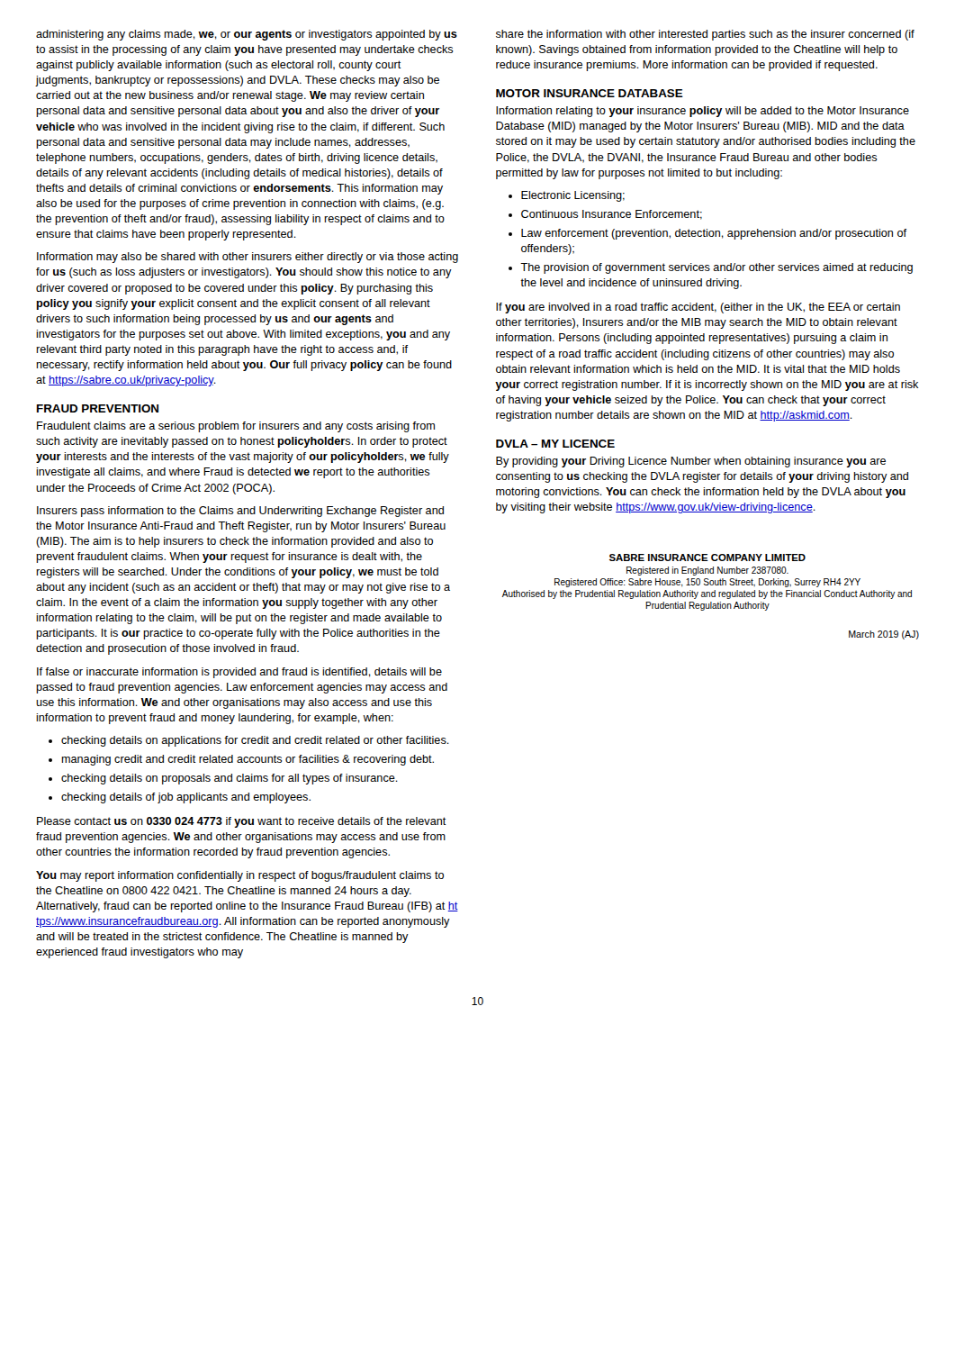administering any claims made, we, or our agents or investigators appointed by us to assist in the processing of any claim you have presented may undertake checks against publicly available information (such as electoral roll, county court judgments, bankruptcy or repossessions) and DVLA. These checks may also be carried out at the new business and/or renewal stage. We may review certain personal data and sensitive personal data about you and also the driver of your vehicle who was involved in the incident giving rise to the claim, if different. Such personal data and sensitive personal data may include names, addresses, telephone numbers, occupations, genders, dates of birth, driving licence details, details of any relevant accidents (including details of medical histories), details of thefts and details of criminal convictions or endorsements. This information may also be used for the purposes of crime prevention in connection with claims, (e.g. the prevention of theft and/or fraud), assessing liability in respect of claims and to ensure that claims have been properly represented.
Information may also be shared with other insurers either directly or via those acting for us (such as loss adjusters or investigators). You should show this notice to any driver covered or proposed to be covered under this policy. By purchasing this policy you signify your explicit consent and the explicit consent of all relevant drivers to such information being processed by us and our agents and investigators for the purposes set out above. With limited exceptions, you and any relevant third party noted in this paragraph have the right to access and, if necessary, rectify information held about you. Our full privacy policy can be found at https://sabre.co.uk/privacy-policy.
Fraud Prevention
Fraudulent claims are a serious problem for insurers and any costs arising from such activity are inevitably passed on to honest policyholders. In order to protect your interests and the interests of the vast majority of our policyholders, we fully investigate all claims, and where Fraud is detected we report to the authorities under the Proceeds of Crime Act 2002 (POCA).
Insurers pass information to the Claims and Underwriting Exchange Register and the Motor Insurance Anti-Fraud and Theft Register, run by Motor Insurers' Bureau (MIB). The aim is to help insurers to check the information provided and also to prevent fraudulent claims. When your request for insurance is dealt with, the registers will be searched. Under the conditions of your policy, we must be told about any incident (such as an accident or theft) that may or may not give rise to a claim. In the event of a claim the information you supply together with any other information relating to the claim, will be put on the register and made available to participants. It is our practice to co-operate fully with the Police authorities in the detection and prosecution of those involved in fraud.
If false or inaccurate information is provided and fraud is identified, details will be passed to fraud prevention agencies. Law enforcement agencies may access and use this information. We and other organisations may also access and use this information to prevent fraud and money laundering, for example, when:
checking details on applications for credit and credit related or other facilities.
managing credit and credit related accounts or facilities & recovering debt.
checking details on proposals and claims for all types of insurance.
checking details of job applicants and employees.
Please contact us on 0330 024 4773 if you want to receive details of the relevant fraud prevention agencies. We and other organisations may access and use from other countries the information recorded by fraud prevention agencies.
You may report information confidentially in respect of bogus/fraudulent claims to the Cheatline on 0800 422 0421. The Cheatline is manned 24 hours a day. Alternatively, fraud can be reported online to the Insurance Fraud Bureau (IFB) at https://www.insurancefraudbureau.org. All information can be reported anonymously and will be treated in the strictest confidence. The Cheatline is manned by experienced fraud investigators who may
share the information with other interested parties such as the insurer concerned (if known). Savings obtained from information provided to the Cheatline will help to reduce insurance premiums. More information can be provided if requested.
Motor Insurance Database
Information relating to your insurance policy will be added to the Motor Insurance Database (MID) managed by the Motor Insurers' Bureau (MIB). MID and the data stored on it may be used by certain statutory and/or authorised bodies including the Police, the DVLA, the DVANI, the Insurance Fraud Bureau and other bodies permitted by law for purposes not limited to but including:
Electronic Licensing;
Continuous Insurance Enforcement;
Law enforcement (prevention, detection, apprehension and/or prosecution of offenders);
The provision of government services and/or other services aimed at reducing the level and incidence of uninsured driving.
If you are involved in a road traffic accident, (either in the UK, the EEA or certain other territories), Insurers and/or the MIB may search the MID to obtain relevant information. Persons (including appointed representatives) pursuing a claim in respect of a road traffic accident (including citizens of other countries) may also obtain relevant information which is held on the MID. It is vital that the MID holds your correct registration number. If it is incorrectly shown on the MID you are at risk of having your vehicle seized by the Police. You can check that your correct registration number details are shown on the MID at http://askmid.com.
DVLA – My Licence
By providing your Driving Licence Number when obtaining insurance you are consenting to us checking the DVLA register for details of your driving history and motoring convictions. You can check the information held by the DVLA about you by visiting their website https://www.gov.uk/view-driving-licence.
SABRE INSURANCE COMPANY LIMITED
Registered in England Number 2387080.
Registered Office: Sabre House, 150 South Street, Dorking, Surrey RH4 2YY
Authorised by the Prudential Regulation Authority and regulated by the Financial Conduct Authority and Prudential Regulation Authority
March 2019 (AJ)
10